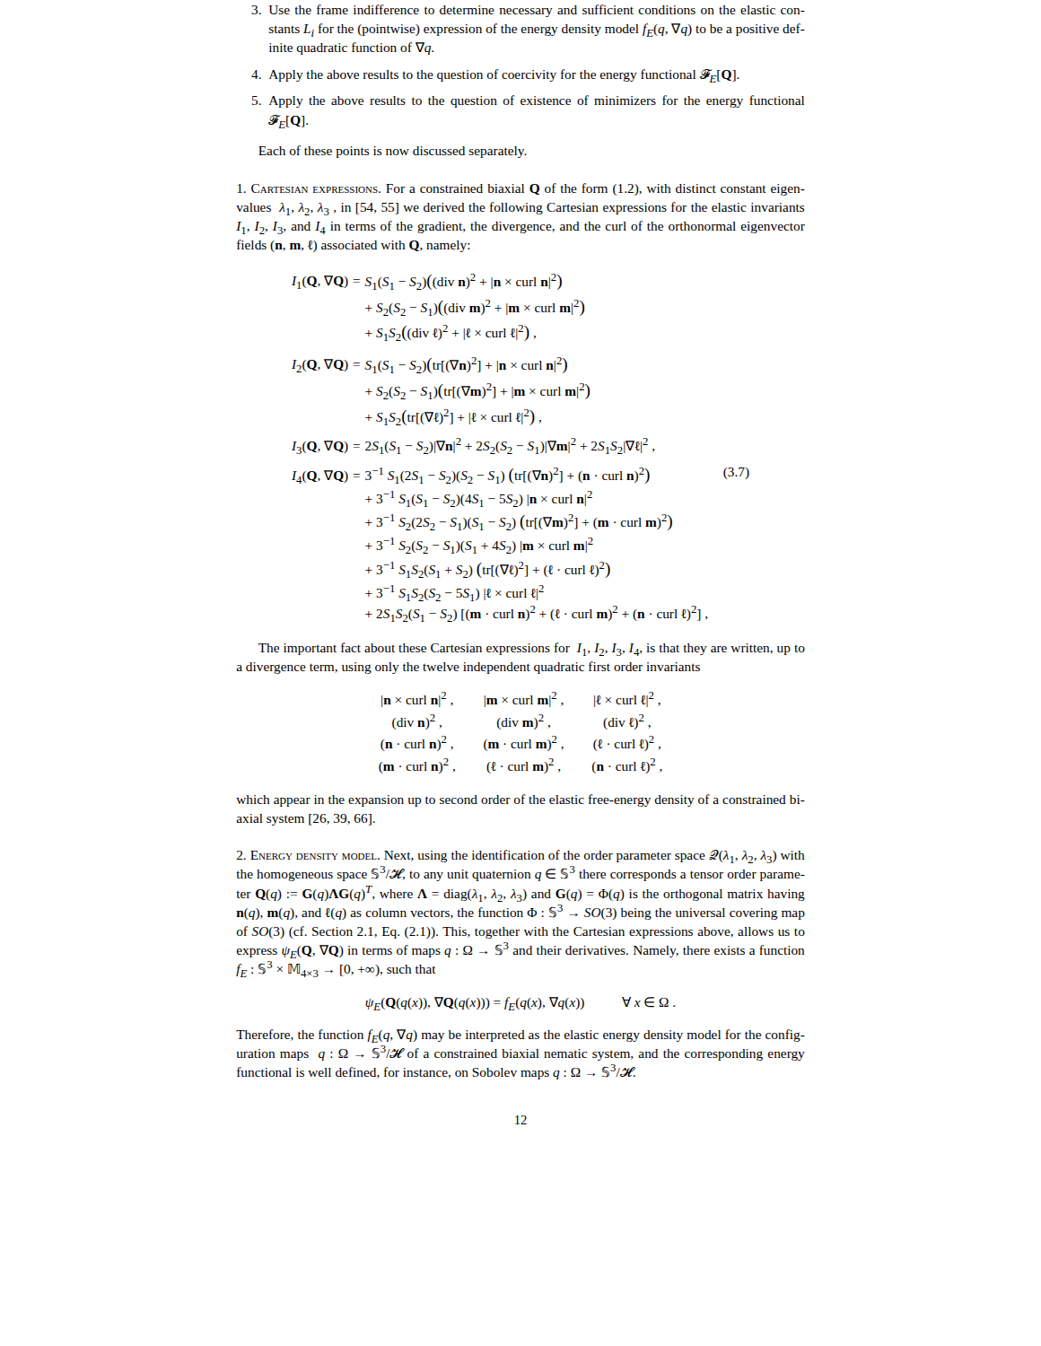Use the frame indifference to determine necessary and sufficient conditions on the elastic constants Li for the (pointwise) expression of the energy density model fE(q, ∇q) to be a positive definite quadratic function of ∇q.
Apply the above results to the question of coercivity for the energy functional 𝓕E[Q].
Apply the above results to the question of existence of minimizers for the energy functional 𝓕E[Q].
Each of these points is now discussed separately.
1. Cartesian expressions. For a constrained biaxial Q of the form (1.2), with distinct constant eigenvalues λ1, λ2, λ3 , in [54, 55] we derived the following Cartesian expressions for the elastic invariants I1, I2, I3, and I4 in terms of the gradient, the divergence, and the curl of the orthonormal eigenvector fields (n, m, ℓ) associated with Q, namely:
| I 1 ( Q , ∇ Q ) | = | S 1 ( S 1 − S 2 ) ( (div n ) 2 + / n × curl n / 2 ) | |
| | | + S 2 ( S 2 − S 1 ) ( (div m ) 2 + / m × curl m / 2 ) | |
| | | + S 1 S 2 ( (div ℓ ) 2 + / ℓ × curl ℓ / 2 ) , | |
| I 2 ( Q , ∇ Q ) | = | S 1 ( S 1 − S 2 ) ( tr[(∇ n ) 2 ] + / n × curl n / 2 ) | |
| | | + S 2 ( S 2 − S 1 ) ( tr[(∇ m ) 2 ] + / m × curl m / 2 ) | |
| | | + S 1 S 2 ( tr[(∇ ℓ ) 2 ] + / ℓ × curl ℓ / 2 ) , | |
| I 3 ( Q , ∇ Q ) | = | 2 S 1 ( S 1 − S 2 )/∇ n / 2 + 2 S 2 ( S 2 − S 1 )/∇ m / 2 + 2 S 1 S 2 /∇ ℓ / 2 , | |
| I 4 ( Q , ∇ Q ) | = | 3 −1 S 1 (2 S 1 − S 2 )( S 2 − S 1 ) ( tr[(∇ n ) 2 ] + ( n · curl n ) 2 ) | (3.7) |
| | | + 3 −1 S 1 ( S 1 − S 2 )(4 S 1 − 5 S 2 ) / n × curl n / 2 | |
| | | + 3 −1 S 2 (2 S 2 − S 1 )( S 1 − S 2 ) ( tr[(∇ m ) 2 ] + ( m · curl m ) 2 ) | |
| | | + 3 −1 S 2 ( S 2 − S 1 )( S 1 + 4 S 2 ) / m × curl m / 2 | |
| | | + 3 −1 S 1 S 2 ( S 1 + S 2 ) ( tr[(∇ ℓ ) 2 ] + ( ℓ · curl ℓ ) 2 ) | |
| | | + 3 −1 S 1 S 2 ( S 2 − 5 S 1 ) / ℓ × curl ℓ / 2 | |
| | | + 2 S 1 S 2 ( S 1 − S 2 ) [( m · curl n ) 2 + ( ℓ · curl m ) 2 + ( n · curl ℓ ) 2 ] , | |
The important fact about these Cartesian expressions for I1, I2, I3, I4, is that they are written, up to a divergence term, using only the twelve independent quadratic first order invariants
| / n × curl n / 2 , | / m × curl m / 2 , | / ℓ × curl ℓ / 2 , |
| (div n ) 2 , | (div m ) 2 , | (div ℓ ) 2 , |
| ( n · curl n ) 2 , | ( m · curl m ) 2 , | ( ℓ · curl ℓ ) 2 , |
| ( m · curl n ) 2 , | ( ℓ · curl m ) 2 , | ( n · curl ℓ ) 2 , |
which appear in the expansion up to second order of the elastic free-energy density of a constrained biaxial system [26, 39, 66].
2. Energy density model. Next, using the identification of the order parameter space 𝒬(λ1, λ2, λ3) with the homogeneous space 𝕊3/𝓗, to any unit quaternion q ∈ 𝕊3 there corresponds a tensor order parameter Q(q) := G(q)ΛG(q)T, where Λ = diag(λ1, λ2, λ3) and G(q) = Φ(q) is the orthogonal matrix having n(q), m(q), and ℓ(q) as column vectors, the function Φ : 𝕊3 → SO(3) being the universal covering map of SO(3) (cf. Section 2.1, Eq. (2.1)). This, together with the Cartesian expressions above, allows us to express ψE(Q, ∇Q) in terms of maps q : Ω → 𝕊3 and their derivatives. Namely, there exists a function fE : 𝕊3 × 𝕄4×3 → [0, +∞), such that
ψE(Q(q(x)), ∇Q(q(x))) = fE(q(x), ∇q(x)) ∀ x ∈ Ω .
Therefore, the function fE(q, ∇q) may be interpreted as the elastic energy density model for the configuration maps q : Ω → 𝕊3/𝓗 of a constrained biaxial nematic system, and the corresponding energy functional is well defined, for instance, on Sobolev maps q : Ω → 𝕊3/𝓗.
12